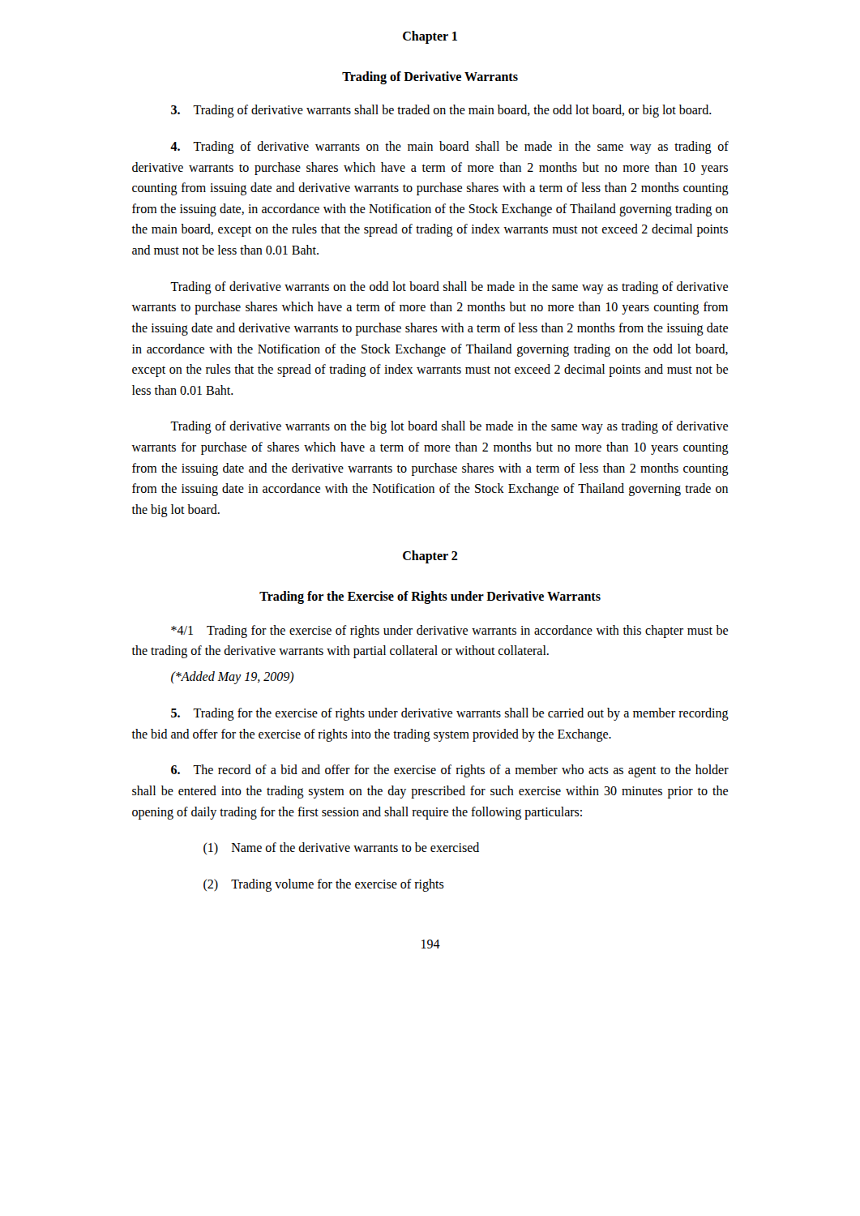Chapter 1
Trading of Derivative Warrants
3. Trading of derivative warrants shall be traded on the main board, the odd lot board, or big lot board.
4. Trading of derivative warrants on the main board shall be made in the same way as trading of derivative warrants to purchase shares which have a term of more than 2 months but no more than 10 years counting from issuing date and derivative warrants to purchase shares with a term of less than 2 months counting from the issuing date, in accordance with the Notification of the Stock Exchange of Thailand governing trading on the main board, except on the rules that the spread of trading of index warrants must not exceed 2 decimal points and must not be less than 0.01 Baht.
Trading of derivative warrants on the odd lot board shall be made in the same way as trading of derivative warrants to purchase shares which have a term of more than 2 months but no more than 10 years counting from the issuing date and derivative warrants to purchase shares with a term of less than 2 months from the issuing date in accordance with the Notification of the Stock Exchange of Thailand governing trading on the odd lot board, except on the rules that the spread of trading of index warrants must not exceed 2 decimal points and must not be less than 0.01 Baht.
Trading of derivative warrants on the big lot board shall be made in the same way as trading of derivative warrants for purchase of shares which have a term of more than 2 months but no more than 10 years counting from the issuing date and the derivative warrants to purchase shares with a term of less than 2 months counting from the issuing date in accordance with the Notification of the Stock Exchange of Thailand governing trade on the big lot board.
Chapter 2
Trading for the Exercise of Rights under Derivative Warrants
*4/1 Trading for the exercise of rights under derivative warrants in accordance with this chapter must be the trading of the derivative warrants with partial collateral or without collateral.
(*Added May 19, 2009)
5. Trading for the exercise of rights under derivative warrants shall be carried out by a member recording the bid and offer for the exercise of rights into the trading system provided by the Exchange.
6. The record of a bid and offer for the exercise of rights of a member who acts as agent to the holder shall be entered into the trading system on the day prescribed for such exercise within 30 minutes prior to the opening of daily trading for the first session and shall require the following particulars:
(1) Name of the derivative warrants to be exercised
(2) Trading volume for the exercise of rights
194